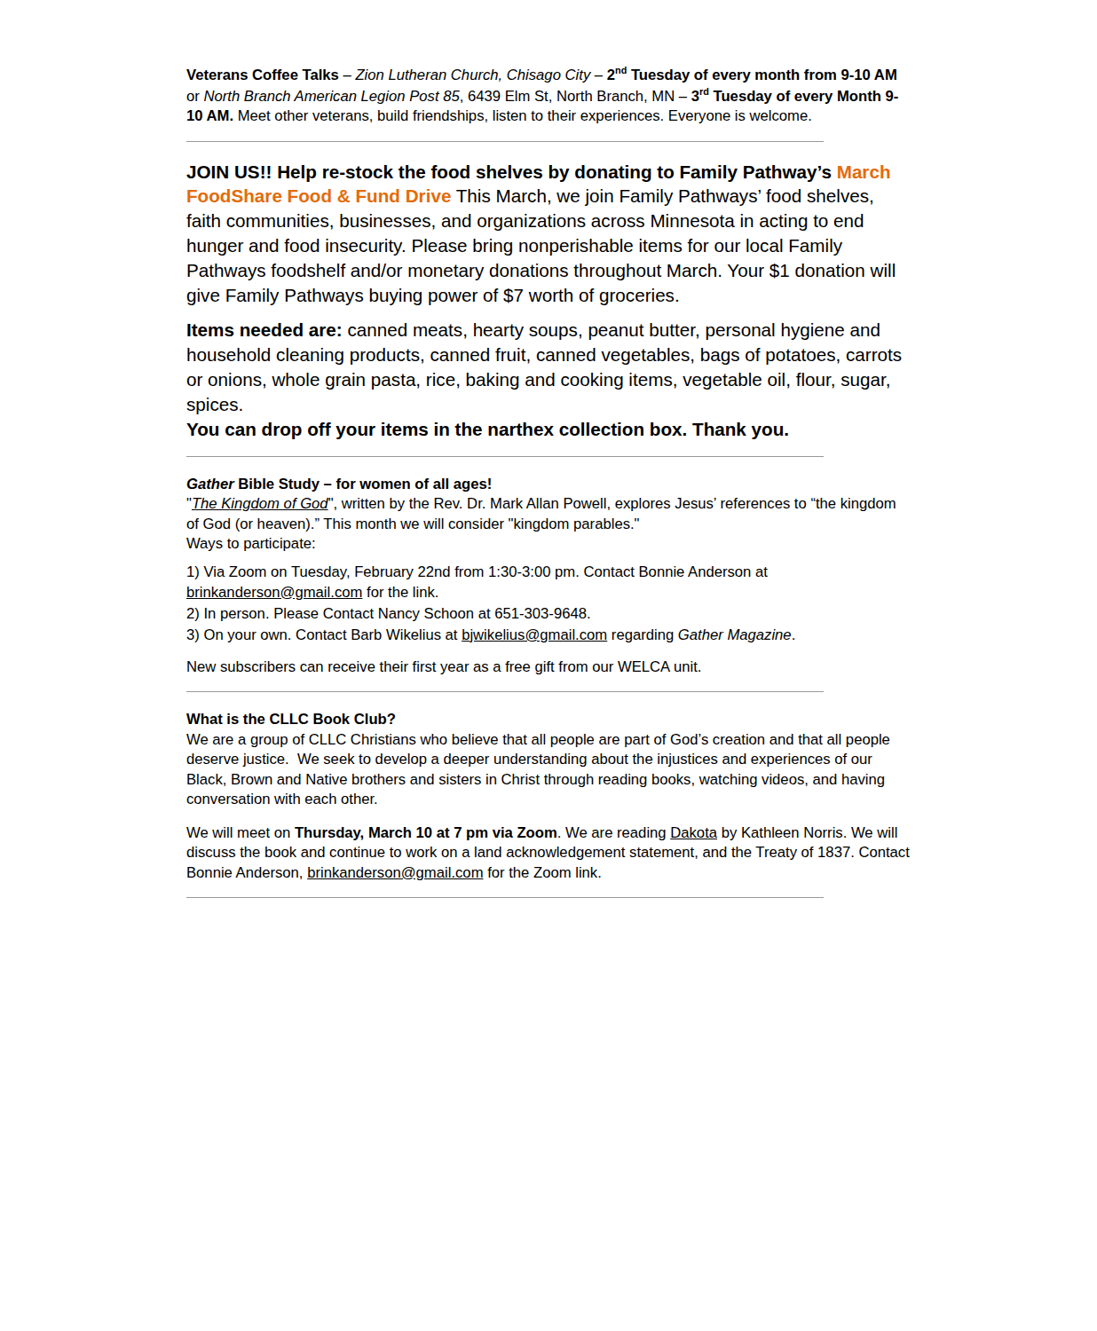Veterans Coffee Talks – Zion Lutheran Church, Chisago City – 2nd Tuesday of every month from 9-10 AM or North Branch American Legion Post 85, 6439 Elm St, North Branch, MN – 3rd Tuesday of every Month 9-10 AM. Meet other veterans, build friendships, listen to their experiences. Everyone is welcome.
JOIN US!! Help re-stock the food shelves by donating to Family Pathway’s March FoodShare Food & Fund Drive This March, we join Family Pathways’ food shelves, faith communities, businesses, and organizations across Minnesota in acting to end hunger and food insecurity. Please bring nonperishable items for our local Family Pathways foodshelf and/or monetary donations throughout March. Your $1 donation will give Family Pathways buying power of $7 worth of groceries.
Items needed are: canned meats, hearty soups, peanut butter, personal hygiene and household cleaning products, canned fruit, canned vegetables, bags of potatoes, carrots or onions, whole grain pasta, rice, baking and cooking items, vegetable oil, flour, sugar, spices.
You can drop off your items in the narthex collection box. Thank you.
Gather Bible Study – for women of all ages!
"The Kingdom of God", written by the Rev. Dr. Mark Allan Powell, explores Jesus’ references to “the kingdom of God (or heaven).” This month we will consider "kingdom parables."
Ways to participate:
1) Via Zoom on Tuesday, February 22nd from 1:30-3:00 pm. Contact Bonnie Anderson at brinkanderson@gmail.com for the link.
2) In person. Please Contact Nancy Schoon at 651-303-9648.
3) On your own. Contact Barb Wikelius at bjwikelius@gmail.com regarding Gather Magazine.
New subscribers can receive their first year as a free gift from our WELCA unit.
What is the CLLC Book Club?
We are a group of CLLC Christians who believe that all people are part of God’s creation and that all people deserve justice. We seek to develop a deeper understanding about the injustices and experiences of our Black, Brown and Native brothers and sisters in Christ through reading books, watching videos, and having conversation with each other.
We will meet on Thursday, March 10 at 7 pm via Zoom. We are reading Dakota by Kathleen Norris. We will discuss the book and continue to work on a land acknowledgement statement, and the Treaty of 1837. Contact Bonnie Anderson, brinkanderson@gmail.com for the Zoom link.